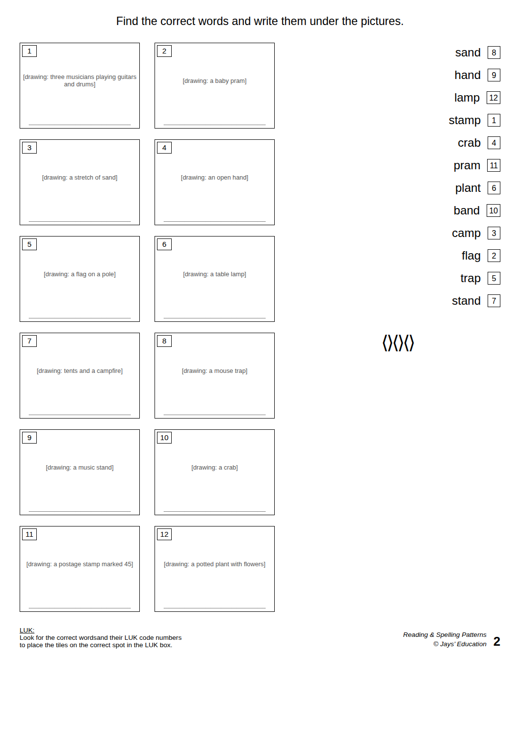Find the correct words and write them under the pictures.
1
[drawing: three musicians playing guitars and drums]
2
[drawing: a baby pram]
3
[drawing: a stretch of sand]
4
[drawing: an open hand]
5
[drawing: a flag on a pole]
6
[drawing: a table lamp]
7
[drawing: tents and a campfire]
8
[drawing: a mouse trap]
9
[drawing: a music stand]
10
[drawing: a crab]
11
[drawing: a postage stamp marked 45]
12
[drawing: a potted plant with flowers]
sand 8
hand 9
lamp 12
stamp 1
crab 4
pram 11
plant 6
band 10
camp 3
flag 2
trap 5
stand 7
⟨⟩⟨⟩⟨⟩
LUK:
Look for the correct wordsand their LUK code numbers
to place the tiles on the correct spot in the LUK box.
Reading & Spelling Patterns
© Jays’ Education
2